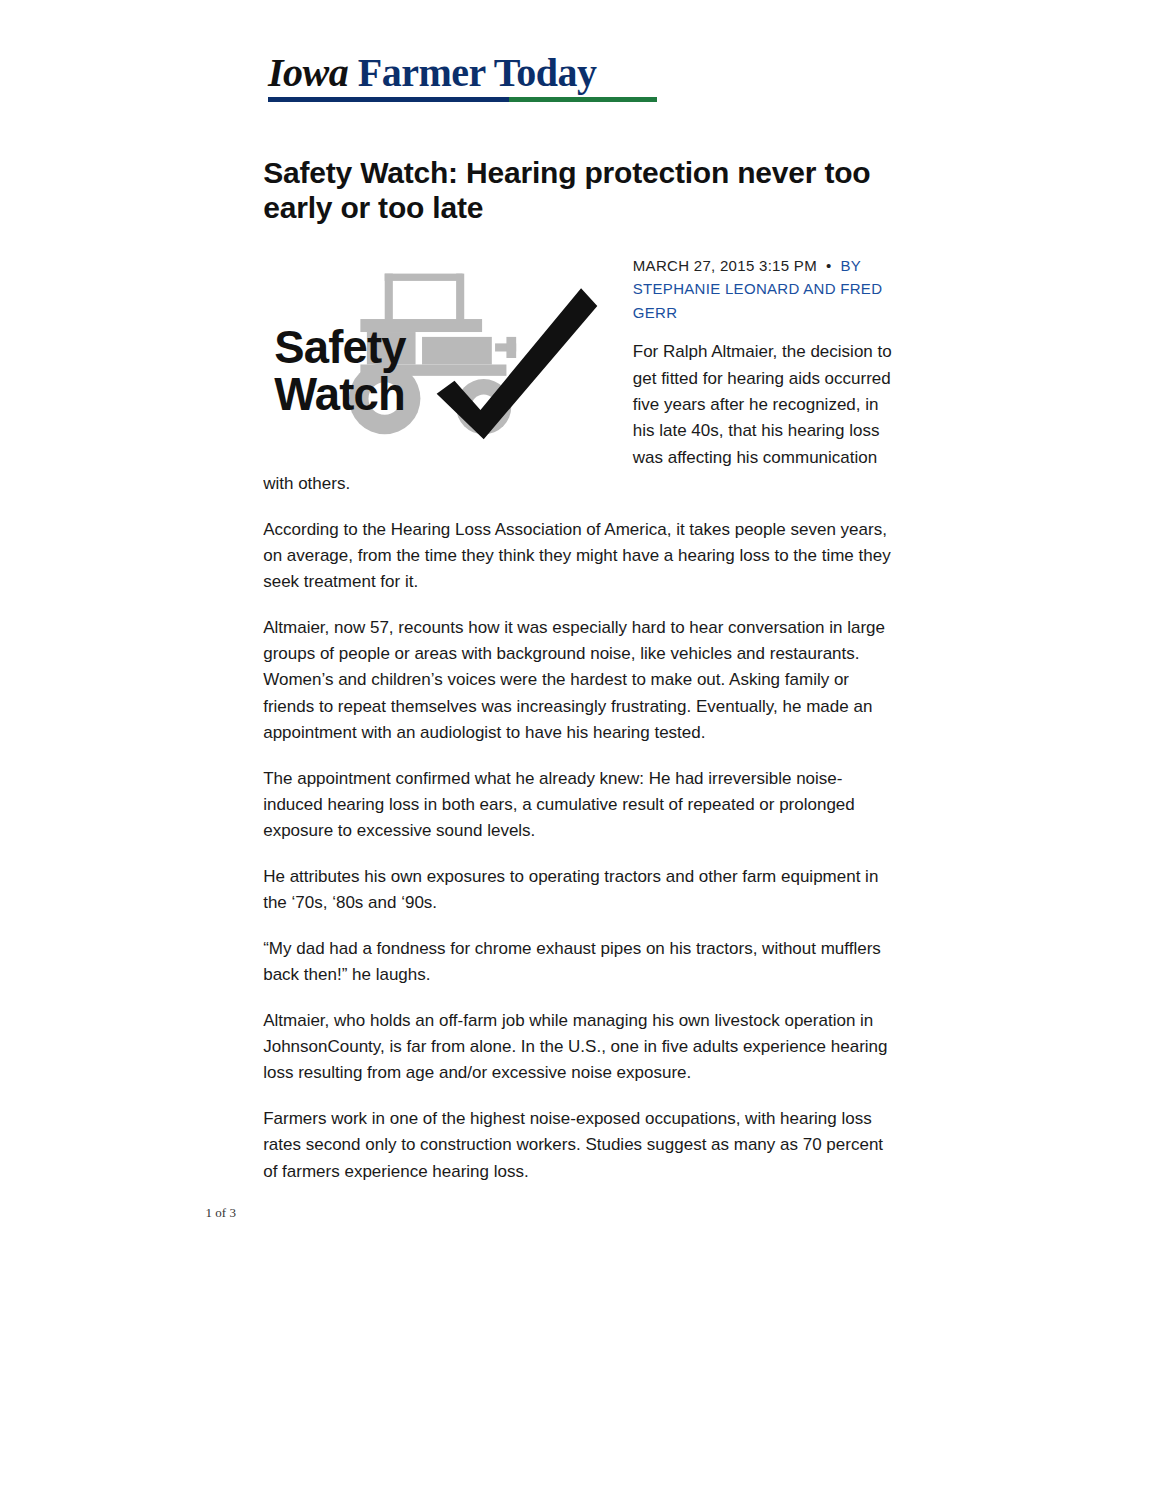Iowa Farmer Today
Safety Watch: Hearing protection never too early or too late
Safety Watch
MARCH 27, 2015 3:15 PM • BY STEPHANIE LEONARD AND FRED GERR
For Ralph Altmaier, the decision to get fitted for hearing aids occurred five years after he recognized, in his late 40s, that his hearing loss was affecting his communication with others.
According to the Hearing Loss Association of America, it takes people seven years, on average, from the time they think they might have a hearing loss to the time they seek treatment for it.
Altmaier, now 57, recounts how it was especially hard to hear conversation in large groups of people or areas with background noise, like vehicles and restaurants. Women’s and children’s voices were the hardest to make out. Asking family or friends to repeat themselves was increasingly frustrating. Eventually, he made an appointment with an audiologist to have his hearing tested.
The appointment confirmed what he already knew: He had irreversible noise-induced hearing loss in both ears, a cumulative result of repeated or prolonged exposure to excessive sound levels.
He attributes his own exposures to operating tractors and other farm equipment in the ‘70s, ‘80s and ‘90s.
“My dad had a fondness for chrome exhaust pipes on his tractors, without mufflers back then!” he laughs.
Altmaier, who holds an off-farm job while managing his own livestock operation in JohnsonCounty, is far from alone. In the U.S., one in five adults experience hearing loss resulting from age and/or excessive noise exposure.
Farmers work in one of the highest noise-exposed occupations, with hearing loss rates second only to construction workers. Studies suggest as many as 70 percent of farmers experience hearing loss.
1 of 3